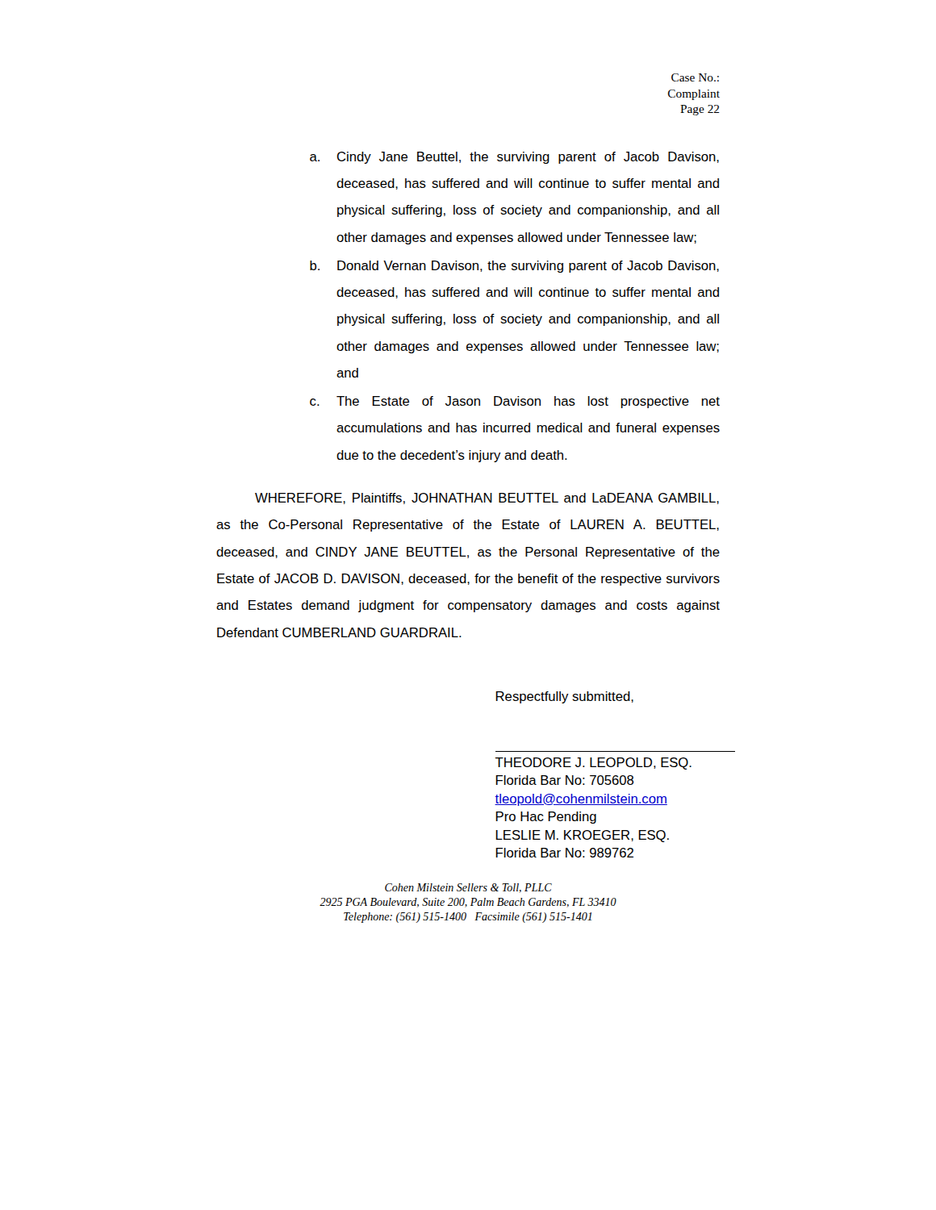Case No.:
Complaint
Page 22
a. Cindy Jane Beuttel, the surviving parent of Jacob Davison, deceased, has suffered and will continue to suffer mental and physical suffering, loss of society and companionship, and all other damages and expenses allowed under Tennessee law;
b. Donald Vernan Davison, the surviving parent of Jacob Davison, deceased, has suffered and will continue to suffer mental and physical suffering, loss of society and companionship, and all other damages and expenses allowed under Tennessee law; and
c. The Estate of Jason Davison has lost prospective net accumulations and has incurred medical and funeral expenses due to the decedent’s injury and death.
WHEREFORE, Plaintiffs, JOHNATHAN BEUTTEL and LaDEANA GAMBILL, as the Co-Personal Representative of the Estate of LAUREN A. BEUTTEL, deceased, and CINDY JANE BEUTTEL, as the Personal Representative of the Estate of JACOB D. DAVISON, deceased, for the benefit of the respective survivors and Estates demand judgment for compensatory damages and costs against Defendant CUMBERLAND GUARDRAIL.
Respectfully submitted,
THEODORE J. LEOPOLD, ESQ.
Florida Bar No: 705608
tleopold@cohenmilstein.com
Pro Hac Pending
LESLIE M. KROEGER, ESQ.
Florida Bar No: 989762
Cohen Milstein Sellers & Toll, PLLC
2925 PGA Boulevard, Suite 200, Palm Beach Gardens, FL 33410
Telephone: (561) 515-1400 Facsimile (561) 515-1401